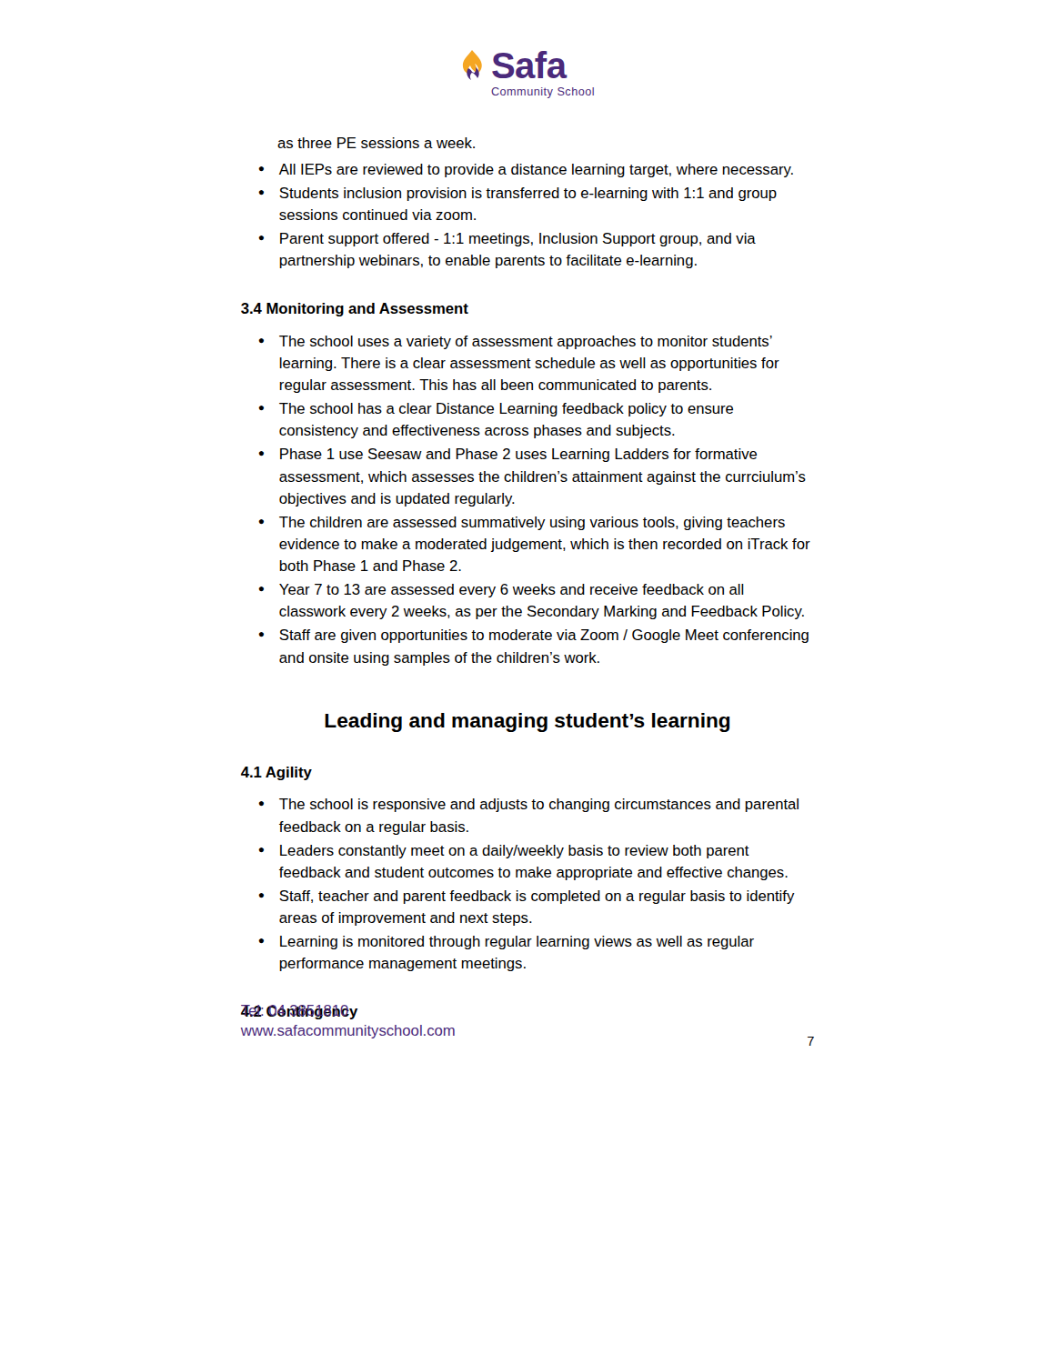Safa
Community School
as three PE sessions a week.
All IEPs are reviewed to provide a distance learning target, where necessary.
Students inclusion provision is transferred to e-learning with 1:1 and group sessions continued via zoom.
Parent support offered - 1:1 meetings, Inclusion Support group, and via partnership webinars, to enable parents to facilitate e-learning.
3.4 Monitoring and Assessment
The school uses a variety of assessment approaches to monitor students’ learning. There is a clear assessment schedule as well as opportunities for regular assessment. This has all been communicated to parents.
The school has a clear Distance Learning feedback policy to ensure consistency and effectiveness across phases and subjects.
Phase 1 use Seesaw and Phase 2 uses Learning Ladders for formative assessment, which assesses the children’s attainment against the currciulum’s objectives and is updated regularly.
The children are assessed summatively using various tools, giving teachers evidence to make a moderated judgement, which is then recorded on iTrack for both Phase 1 and Phase 2.
Year 7 to 13 are assessed every 6 weeks and receive feedback on all classwork every 2 weeks, as per the Secondary Marking and Feedback Policy.
Staff are given opportunities to moderate via Zoom / Google Meet conferencing and onsite using samples of the children’s work.
Leading and managing student’s learning
4.1 Agility
The school is responsive and adjusts to changing circumstances and parental feedback on a regular basis.
Leaders constantly meet on a daily/weekly basis to review both parent feedback and student outcomes to make appropriate and effective changes.
Staff, teacher and parent feedback is completed on a regular basis to identify areas of improvement and next steps.
Learning is monitored through regular learning views as well as regular performance management meetings.
4.2 Contingency
Tel: 04 3851810
www.safacommunityschool.com
7